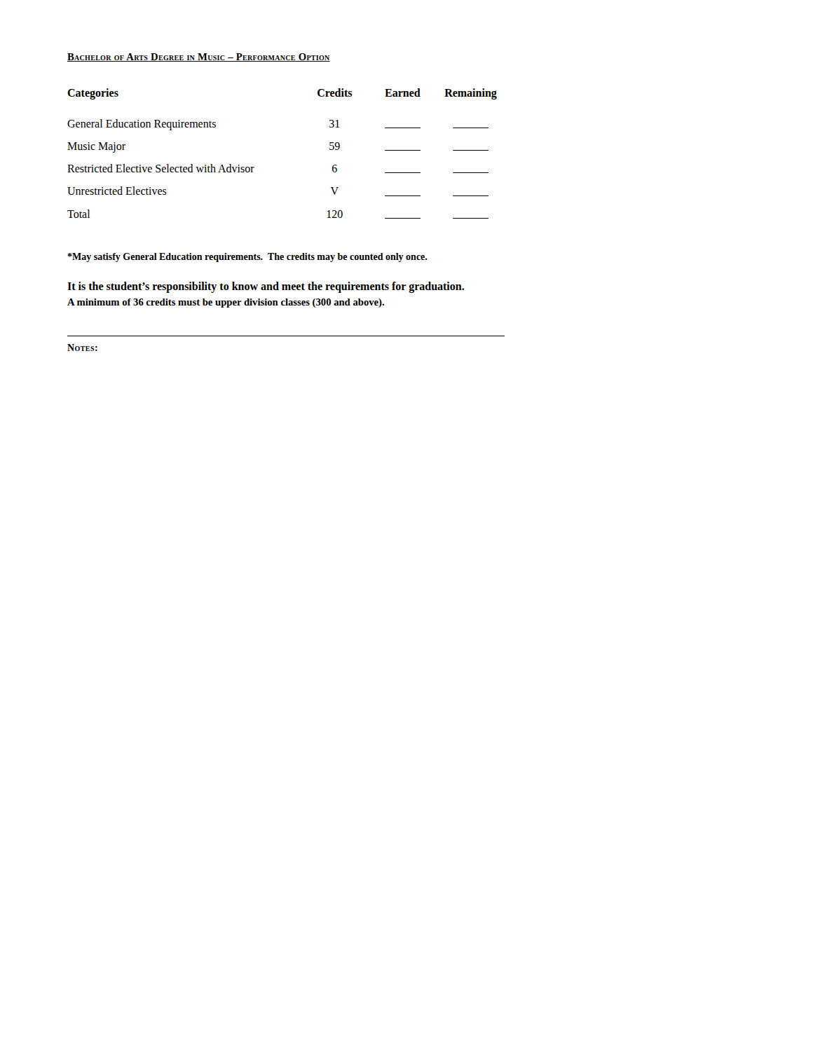Bachelor of Arts Degree in Music – Performance Option
| Categories | Credits | Earned | Remaining |
| --- | --- | --- | --- |
| General Education Requirements | 31 | | |
| Music Major | 59 | | |
| Restricted Elective Selected with Advisor | 6 | | |
| Unrestricted Electives | V | | |
| Total | 120 | | |
*May satisfy General Education requirements. The credits may be counted only once.
It is the student’s responsibility to know and meet the requirements for graduation.
A minimum of 36 credits must be upper division classes (300 and above).
Notes: